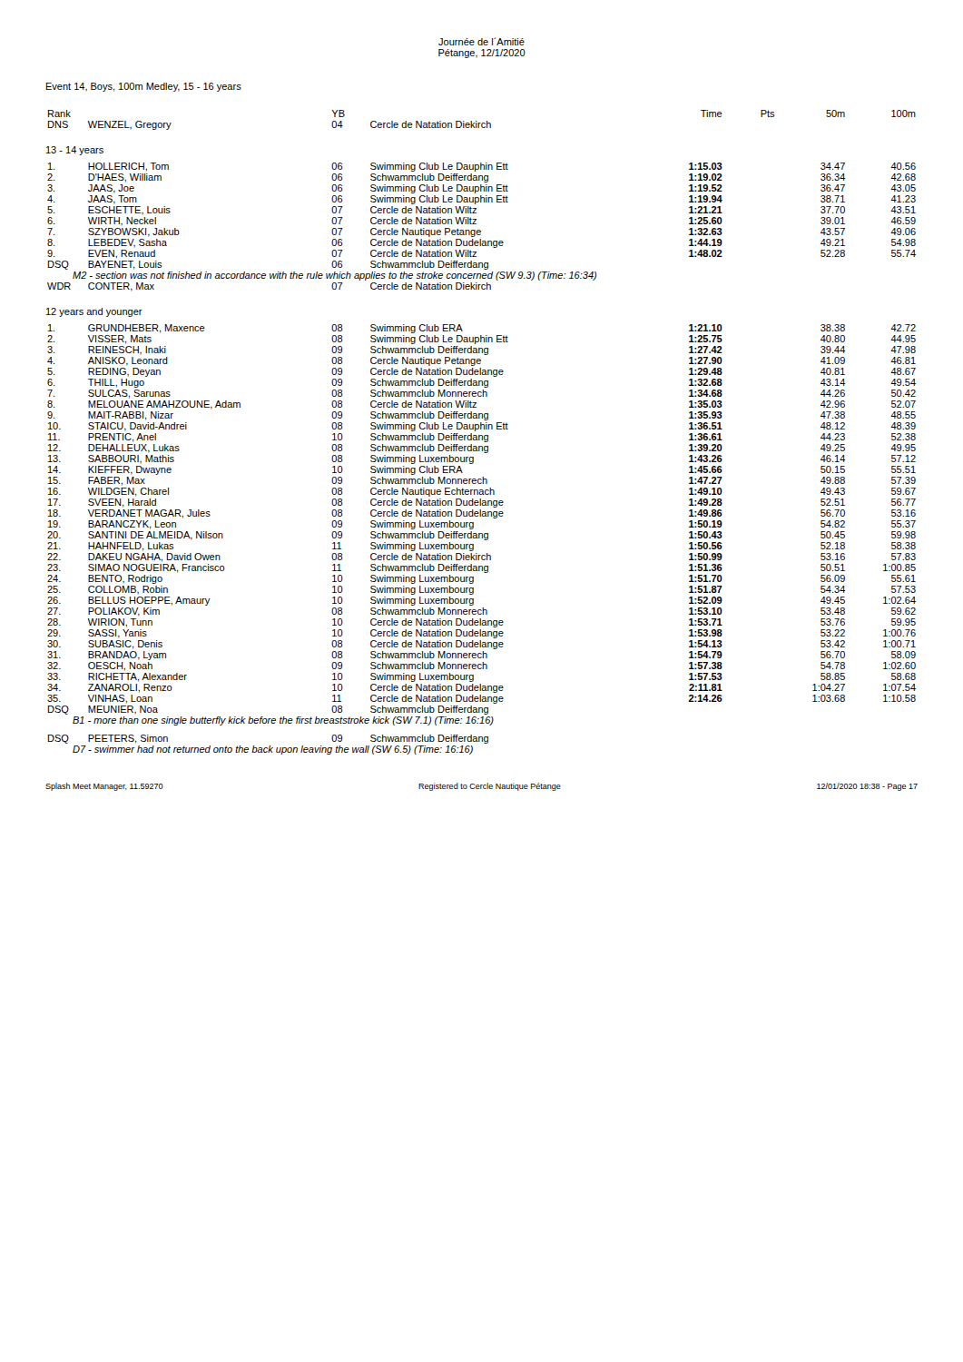Journée de l´Amitié
Pétange, 12/1/2020
Event 14, Boys, 100m Medley, 15 - 16 years
| Rank | | YB | | Time | Pts | 50m | 100m |
| DNS | WENZEL, Gregory | 04 | Cercle de Natation Diekirch | | | | |
13 - 14 years
| 1. | HOLLERICH, Tom | 06 | Swimming Club Le Dauphin Ett | 1:15.03 | | 34.47 | 40.56 |
| 2. | D'HAES, William | 06 | Schwammclub Deifferdang | 1:19.02 | | 36.34 | 42.68 |
| 3. | JAAS, Joe | 06 | Swimming Club Le Dauphin Ett | 1:19.52 | | 36.47 | 43.05 |
| 4. | JAAS, Tom | 06 | Swimming Club Le Dauphin Ett | 1:19.94 | | 38.71 | 41.23 |
| 5. | ESCHETTE, Louis | 07 | Cercle de Natation Wiltz | 1:21.21 | | 37.70 | 43.51 |
| 6. | WIRTH, Neckel | 07 | Cercle de Natation Wiltz | 1:25.60 | | 39.01 | 46.59 |
| 7. | SZYBOWSKI, Jakub | 07 | Cercle Nautique Petange | 1:32.63 | | 43.57 | 49.06 |
| 8. | LEBEDEV, Sasha | 06 | Cercle de Natation Dudelange | 1:44.19 | | 49.21 | 54.98 |
| 9. | EVEN, Renaud | 07 | Cercle de Natation Wiltz | 1:48.02 | | 52.28 | 55.74 |
| DSQ | BAYENET, Louis | 06 | Schwammclub Deifferdang | | | | |
| M2 - section was not finished in accordance with the rule which applies to the stroke concerned (SW 9.3) (Time: 16:34) |
| WDR | CONTER, Max | 07 | Cercle de Natation Diekirch | | | | |
12 years and younger
| 1. | GRUNDHEBER, Maxence | 08 | Swimming Club ERA | 1:21.10 | | 38.38 | 42.72 |
| 2. | VISSER, Mats | 08 | Swimming Club Le Dauphin Ett | 1:25.75 | | 40.80 | 44.95 |
| 3. | REINESCH, Inaki | 09 | Schwammclub Deifferdang | 1:27.42 | | 39.44 | 47.98 |
| 4. | ANISKO, Leonard | 08 | Cercle Nautique Petange | 1:27.90 | | 41.09 | 46.81 |
| 5. | REDING, Deyan | 09 | Cercle de Natation Dudelange | 1:29.48 | | 40.81 | 48.67 |
| 6. | THILL, Hugo | 09 | Schwammclub Deifferdang | 1:32.68 | | 43.14 | 49.54 |
| 7. | SULCAS, Sarunas | 08 | Schwammclub Monnerech | 1:34.68 | | 44.26 | 50.42 |
| 8. | MELOUANE AMAHZOUNE, Adam | 08 | Cercle de Natation Wiltz | 1:35.03 | | 42.96 | 52.07 |
| 9. | MAIT-RABBI, Nizar | 09 | Schwammclub Deifferdang | 1:35.93 | | 47.38 | 48.55 |
| 10. | STAICU, David-Andrei | 08 | Swimming Club Le Dauphin Ett | 1:36.51 | | 48.12 | 48.39 |
| 11. | PRENTIC, Anel | 10 | Schwammclub Deifferdang | 1:36.61 | | 44.23 | 52.38 |
| 12. | DEHALLEUX, Lukas | 08 | Schwammclub Deifferdang | 1:39.20 | | 49.25 | 49.95 |
| 13. | SABBOURI, Mathis | 08 | Swimming Luxembourg | 1:43.26 | | 46.14 | 57.12 |
| 14. | KIEFFER, Dwayne | 10 | Swimming Club ERA | 1:45.66 | | 50.15 | 55.51 |
| 15. | FABER, Max | 09 | Schwammclub Monnerech | 1:47.27 | | 49.88 | 57.39 |
| 16. | WILDGEN, Charel | 08 | Cercle Nautique Echternach | 1:49.10 | | 49.43 | 59.67 |
| 17. | SVEEN, Harald | 08 | Cercle de Natation Dudelange | 1:49.28 | | 52.51 | 56.77 |
| 18. | VERDANET MAGAR, Jules | 08 | Cercle de Natation Dudelange | 1:49.86 | | 56.70 | 53.16 |
| 19. | BARANCZYK, Leon | 09 | Swimming Luxembourg | 1:50.19 | | 54.82 | 55.37 |
| 20. | SANTINI DE ALMEIDA, Nilson | 09 | Schwammclub Deifferdang | 1:50.43 | | 50.45 | 59.98 |
| 21. | HAHNFELD, Lukas | 11 | Swimming Luxembourg | 1:50.56 | | 52.18 | 58.38 |
| 22. | DAKEU NGAHA, David Owen | 08 | Cercle de Natation Diekirch | 1:50.99 | | 53.16 | 57.83 |
| 23. | SIMAO NOGUEIRA, Francisco | 11 | Schwammclub Deifferdang | 1:51.36 | | 50.51 | 1:00.85 |
| 24. | BENTO, Rodrigo | 10 | Swimming Luxembourg | 1:51.70 | | 56.09 | 55.61 |
| 25. | COLLOMB, Robin | 10 | Swimming Luxembourg | 1:51.87 | | 54.34 | 57.53 |
| 26. | BELLUS HOEPPE, Amaury | 10 | Swimming Luxembourg | 1:52.09 | | 49.45 | 1:02.64 |
| 27. | POLIAKOV, Kim | 08 | Schwammclub Monnerech | 1:53.10 | | 53.48 | 59.62 |
| 28. | WIRION, Tunn | 10 | Cercle de Natation Dudelange | 1:53.71 | | 53.76 | 59.95 |
| 29. | SASSI, Yanis | 10 | Cercle de Natation Dudelange | 1:53.98 | | 53.22 | 1:00.76 |
| 30. | SUBASIC, Denis | 08 | Cercle de Natation Dudelange | 1:54.13 | | 53.42 | 1:00.71 |
| 31. | BRANDAO, Lyam | 08 | Schwammclub Monnerech | 1:54.79 | | 56.70 | 58.09 |
| 32. | OESCH, Noah | 09 | Schwammclub Monnerech | 1:57.38 | | 54.78 | 1:02.60 |
| 33. | RICHETTA, Alexander | 10 | Swimming Luxembourg | 1:57.53 | | 58.85 | 58.68 |
| 34. | ZANAROLI, Renzo | 10 | Cercle de Natation Dudelange | 2:11.81 | | 1:04.27 | 1:07.54 |
| 35. | VINHAS, Loan | 11 | Cercle de Natation Dudelange | 2:14.26 | | 1:03.68 | 1:10.58 |
| DSQ | MEUNIER, Noa | 08 | Schwammclub Deifferdang | | | | |
| B1 - more than one single butterfly kick before the first breaststroke kick (SW 7.1) (Time: 16:16) |
| DSQ | PEETERS, Simon | 09 | Schwammclub Deifferdang | | | | |
| D7 - swimmer had not returned onto the back upon leaving the wall (SW 6.5) (Time: 16:16) |
Splash Meet Manager, 11.59270 Registered to Cercle Nautique Pétange 12/01/2020 18:38 - Page 17